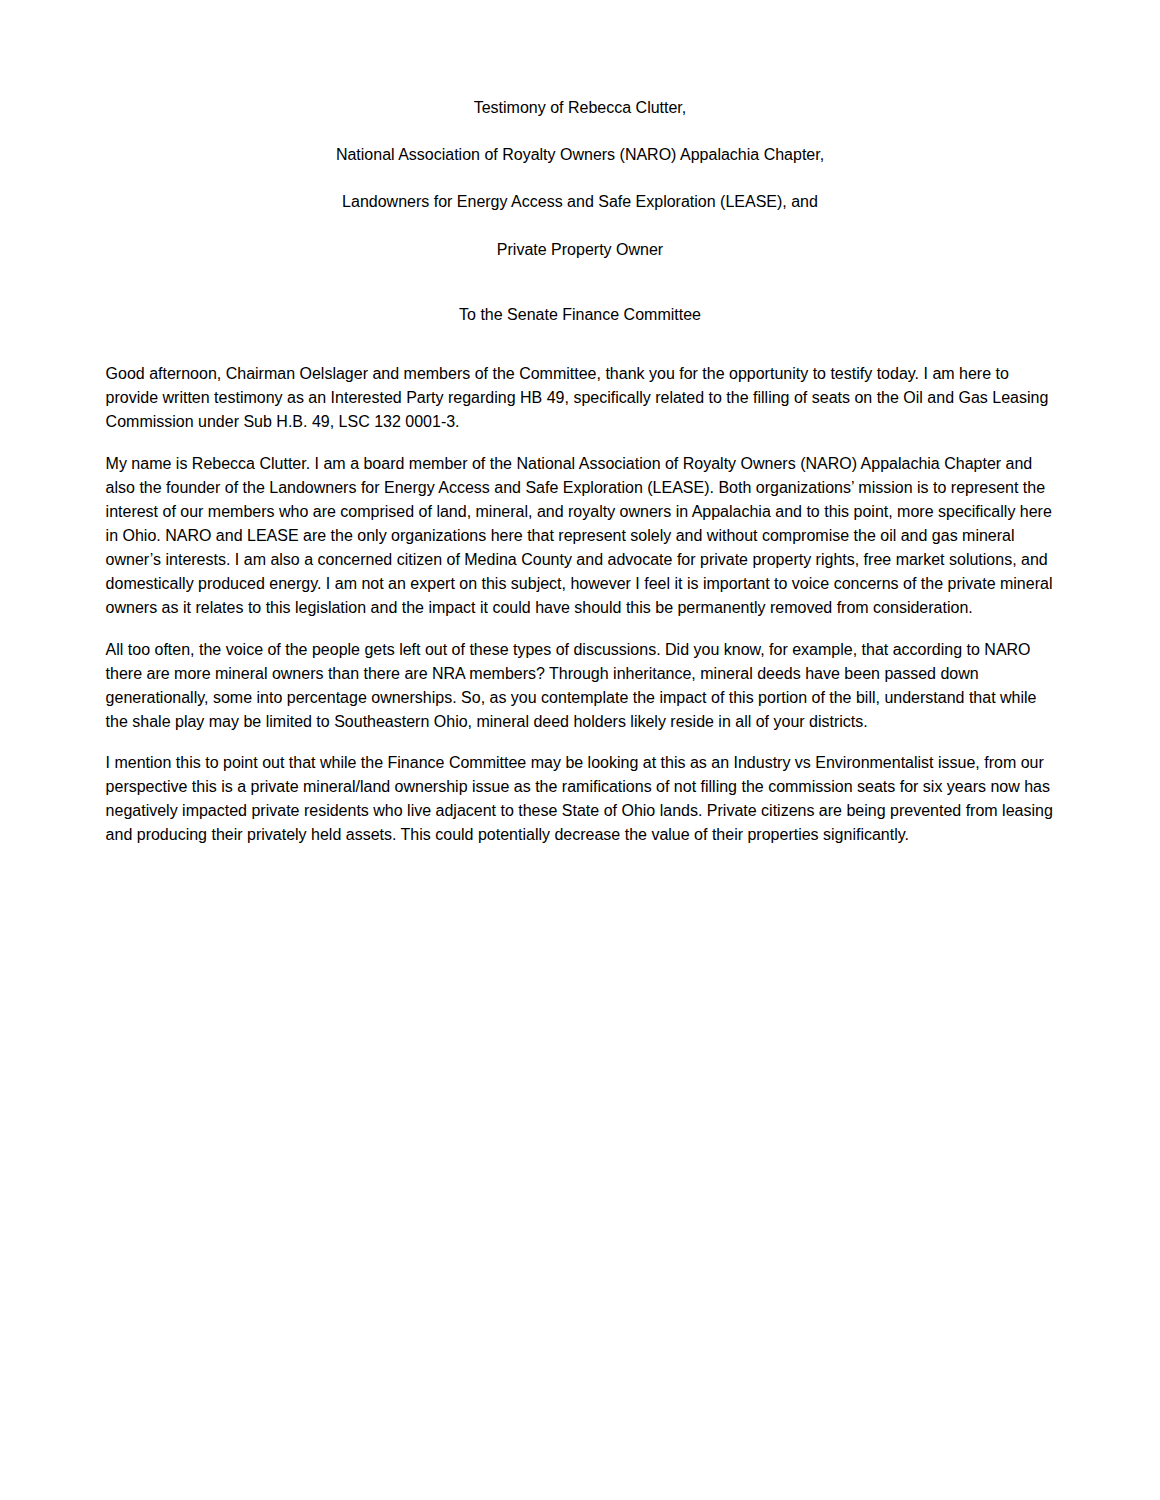Testimony of Rebecca Clutter,
National Association of Royalty Owners (NARO) Appalachia Chapter,
Landowners for Energy Access and Safe Exploration (LEASE), and
Private Property Owner
To the Senate Finance Committee
Good afternoon, Chairman Oelslager and members of the Committee, thank you for the opportunity to testify today. I am here to provide written testimony as an Interested Party regarding HB 49, specifically related to the filling of seats on the Oil and Gas Leasing Commission under Sub H.B. 49, LSC 132 0001-3.
My name is Rebecca Clutter. I am a board member of the National Association of Royalty Owners (NARO) Appalachia Chapter and also the founder of the Landowners for Energy Access and Safe Exploration (LEASE). Both organizations’ mission is to represent the interest of our members who are comprised of land, mineral, and royalty owners in Appalachia and to this point, more specifically here in Ohio. NARO and LEASE are the only organizations here that represent solely and without compromise the oil and gas mineral owner’s interests. I am also a concerned citizen of Medina County and advocate for private property rights, free market solutions, and domestically produced energy. I am not an expert on this subject, however I feel it is important to voice concerns of the private mineral owners as it relates to this legislation and the impact it could have should this be permanently removed from consideration.
All too often, the voice of the people gets left out of these types of discussions. Did you know, for example, that according to NARO there are more mineral owners than there are NRA members? Through inheritance, mineral deeds have been passed down generationally, some into percentage ownerships. So, as you contemplate the impact of this portion of the bill, understand that while the shale play may be limited to Southeastern Ohio, mineral deed holders likely reside in all of your districts.
I mention this to point out that while the Finance Committee may be looking at this as an Industry vs Environmentalist issue, from our perspective this is a private mineral/land ownership issue as the ramifications of not filling the commission seats for six years now has negatively impacted private residents who live adjacent to these State of Ohio lands. Private citizens are being prevented from leasing and producing their privately held assets. This could potentially decrease the value of their properties significantly.